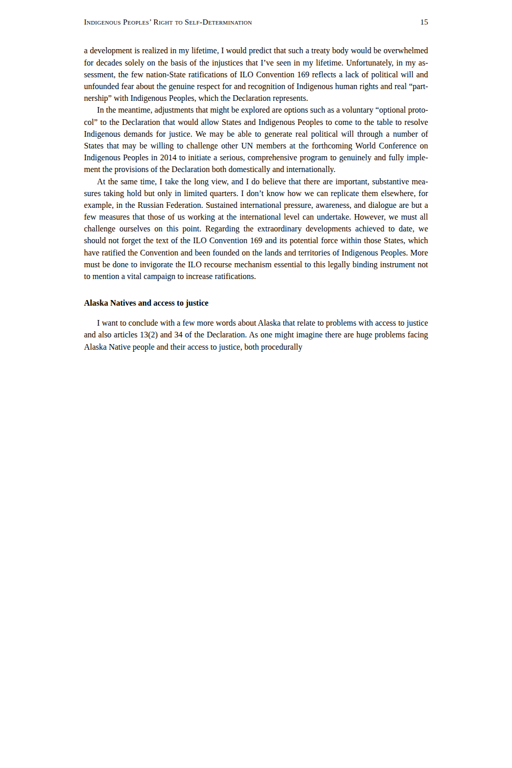Indigenous Peoples’ Right to Self-Determination 15
a development is realized in my lifetime, I would predict that such a treaty body would be overwhelmed for decades solely on the basis of the injustices that I’ve seen in my lifetime. Unfortunately, in my assessment, the few nation-State ratifications of ILO Convention 169 reflects a lack of political will and unfounded fear about the genuine respect for and recognition of Indigenous human rights and real “partnership” with Indigenous Peoples, which the Declaration represents.
In the meantime, adjustments that might be explored are options such as a voluntary “optional protocol” to the Declaration that would allow States and Indigenous Peoples to come to the table to resolve Indigenous demands for justice. We may be able to generate real political will through a number of States that may be willing to challenge other UN members at the forthcoming World Conference on Indigenous Peoples in 2014 to initiate a serious, comprehensive program to genuinely and fully implement the provisions of the Declaration both domestically and internationally.
At the same time, I take the long view, and I do believe that there are important, substantive measures taking hold but only in limited quarters. I don’t know how we can replicate them elsewhere, for example, in the Russian Federation. Sustained international pressure, awareness, and dialogue are but a few measures that those of us working at the international level can undertake. However, we must all challenge ourselves on this point. Regarding the extraordinary developments achieved to date, we should not forget the text of the ILO Convention 169 and its potential force within those States, which have ratified the Convention and been founded on the lands and territories of Indigenous Peoples. More must be done to invigorate the ILO recourse mechanism essential to this legally binding instrument not to mention a vital campaign to increase ratifications.
Alaska Natives and access to justice
I want to conclude with a few more words about Alaska that relate to problems with access to justice and also articles 13(2) and 34 of the Declaration. As one might imagine there are huge problems facing Alaska Native people and their access to justice, both procedurally